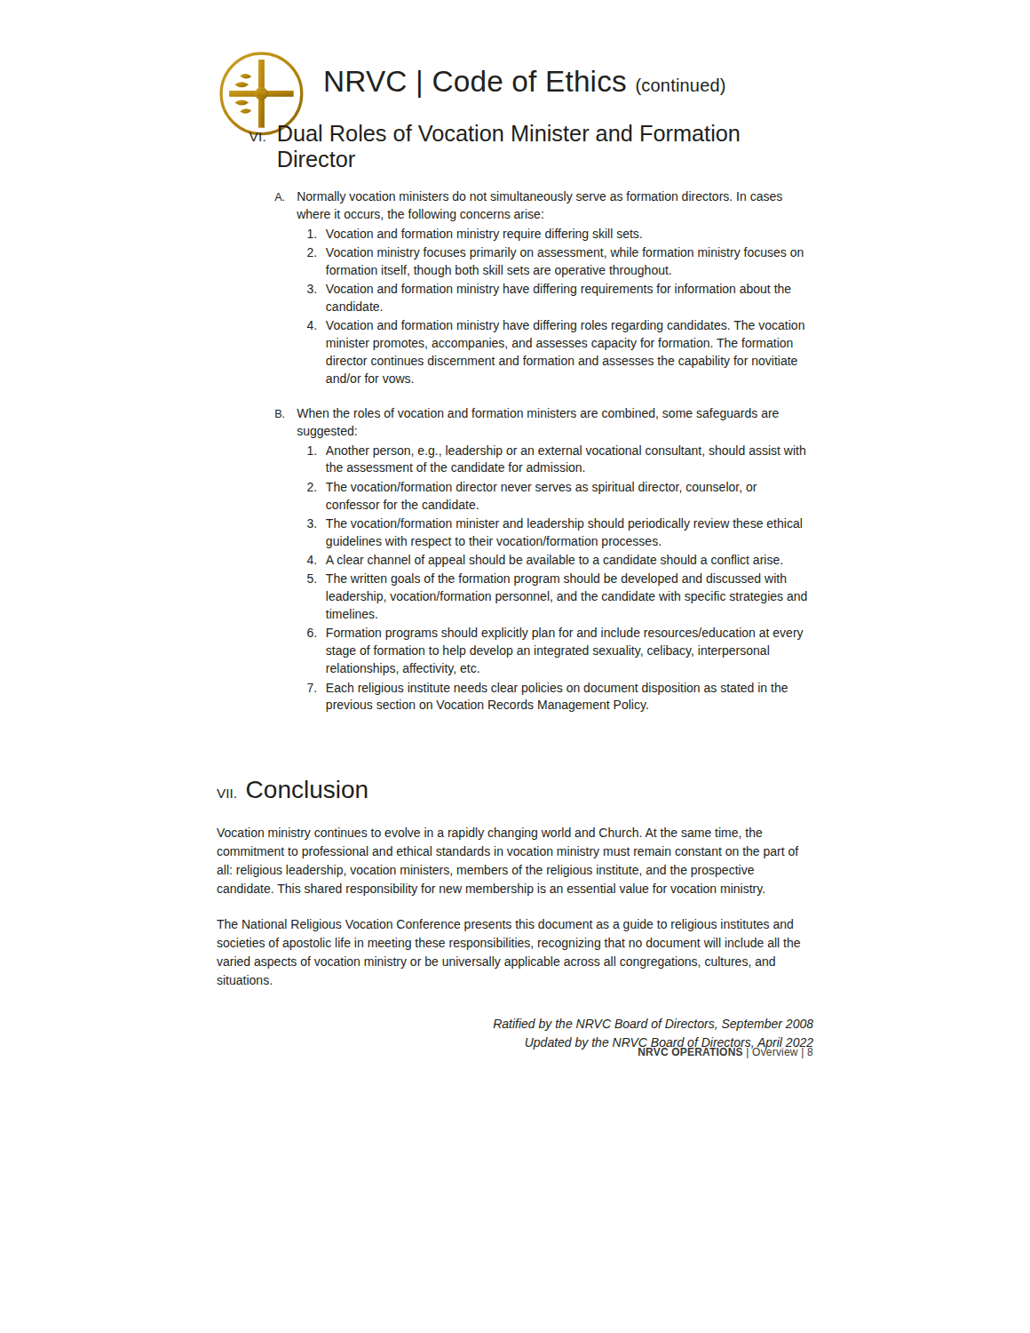NRVC | Code of Ethics (continued)
VI. Dual Roles of Vocation Minister and Formation Director
Normally vocation ministers do not simultaneously serve as formation directors. In cases where it occurs, the following concerns arise:
Vocation and formation ministry require differing skill sets.
Vocation ministry focuses primarily on assessment, while formation ministry focuses on formation itself, though both skill sets are operative throughout.
Vocation and formation ministry have differing requirements for information about the candidate.
Vocation and formation ministry have differing roles regarding candidates. The vocation minister promotes, accompanies, and assesses capacity for formation. The formation director continues discernment and formation and assesses the capability for novitiate and/or for vows.
When the roles of vocation and formation ministers are combined, some safeguards are suggested:
Another person, e.g., leadership or an external vocational consultant, should assist with the assessment of the candidate for admission.
The vocation/formation director never serves as spiritual director, counselor, or confessor for the candidate.
The vocation/formation minister and leadership should periodically review these ethical guidelines with respect to their vocation/formation processes.
A clear channel of appeal should be available to a candidate should a conflict arise.
The written goals of the formation program should be developed and discussed with leadership, vocation/formation personnel, and the candidate with specific strategies and timelines.
Formation programs should explicitly plan for and include resources/education at every stage of formation to help develop an integrated sexuality, celibacy, interpersonal relationships, affectivity, etc.
Each religious institute needs clear policies on document disposition as stated in the previous section on Vocation Records Management Policy.
VII. Conclusion
Vocation ministry continues to evolve in a rapidly changing world and Church. At the same time, the commitment to professional and ethical standards in vocation ministry must remain constant on the part of all: religious leadership, vocation ministers, members of the religious institute, and the prospective candidate. This shared responsibility for new membership is an essential value for vocation ministry.
The National Religious Vocation Conference presents this document as a guide to religious institutes and societies of apostolic life in meeting these responsibilities, recognizing that no document will include all the varied aspects of vocation ministry or be universally applicable across all congregations, cultures, and situations.
Ratified by the NRVC Board of Directors, September 2008
Updated by the NRVC Board of Directors, April 2022
NRVC OPERATIONS | Overview | 8